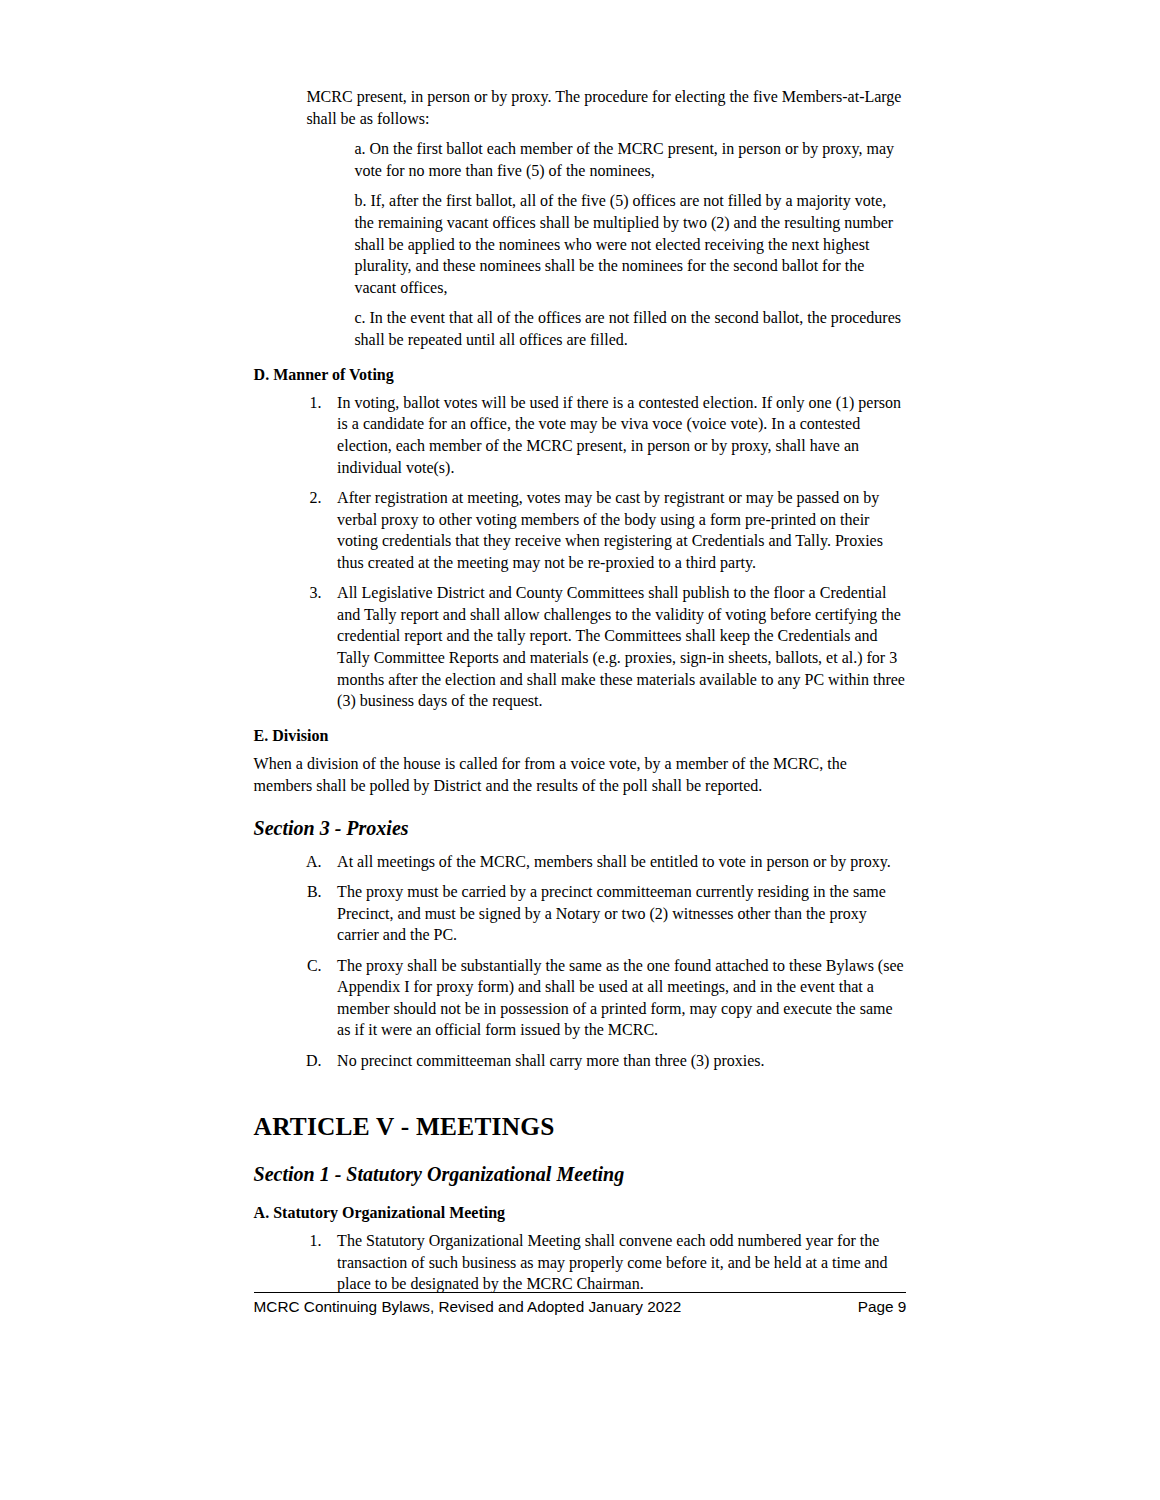MCRC present, in person or by proxy. The procedure for electing the five Members-at-Large shall be as follows:
a. On the first ballot each member of the MCRC present, in person or by proxy, may vote for no more than five (5) of the nominees,
b. If, after the first ballot, all of the five (5) offices are not filled by a majority vote, the remaining vacant offices shall be multiplied by two (2) and the resulting number shall be applied to the nominees who were not elected receiving the next highest plurality, and these nominees shall be the nominees for the second ballot for the vacant offices,
c. In the event that all of the offices are not filled on the second ballot, the procedures shall be repeated until all offices are filled.
D. Manner of Voting
In voting, ballot votes will be used if there is a contested election. If only one (1) person is a candidate for an office, the vote may be viva voce (voice vote). In a contested election, each member of the MCRC present, in person or by proxy, shall have an individual vote(s).
After registration at meeting, votes may be cast by registrant or may be passed on by verbal proxy to other voting members of the body using a form pre-printed on their voting credentials that they receive when registering at Credentials and Tally. Proxies thus created at the meeting may not be re-proxied to a third party.
All Legislative District and County Committees shall publish to the floor a Credential and Tally report and shall allow challenges to the validity of voting before certifying the credential report and the tally report. The Committees shall keep the Credentials and Tally Committee Reports and materials (e.g. proxies, sign-in sheets, ballots, et al.) for 3 months after the election and shall make these materials available to any PC within three (3) business days of the request.
E. Division
When a division of the house is called for from a voice vote, by a member of the MCRC, the members shall be polled by District and the results of the poll shall be reported.
Section 3 - Proxies
At all meetings of the MCRC, members shall be entitled to vote in person or by proxy.
The proxy must be carried by a precinct committeeman currently residing in the same Precinct, and must be signed by a Notary or two (2) witnesses other than the proxy carrier and the PC.
The proxy shall be substantially the same as the one found attached to these Bylaws (see Appendix I for proxy form) and shall be used at all meetings, and in the event that a member should not be in possession of a printed form, may copy and execute the same as if it were an official form issued by the MCRC.
No precinct committeeman shall carry more than three (3) proxies.
ARTICLE V - MEETINGS
Section 1 - Statutory Organizational Meeting
A. Statutory Organizational Meeting
The Statutory Organizational Meeting shall convene each odd numbered year for the transaction of such business as may properly come before it, and be held at a time and place to be designated by the MCRC Chairman.
MCRC Continuing Bylaws, Revised and Adopted January 2022 Page 9